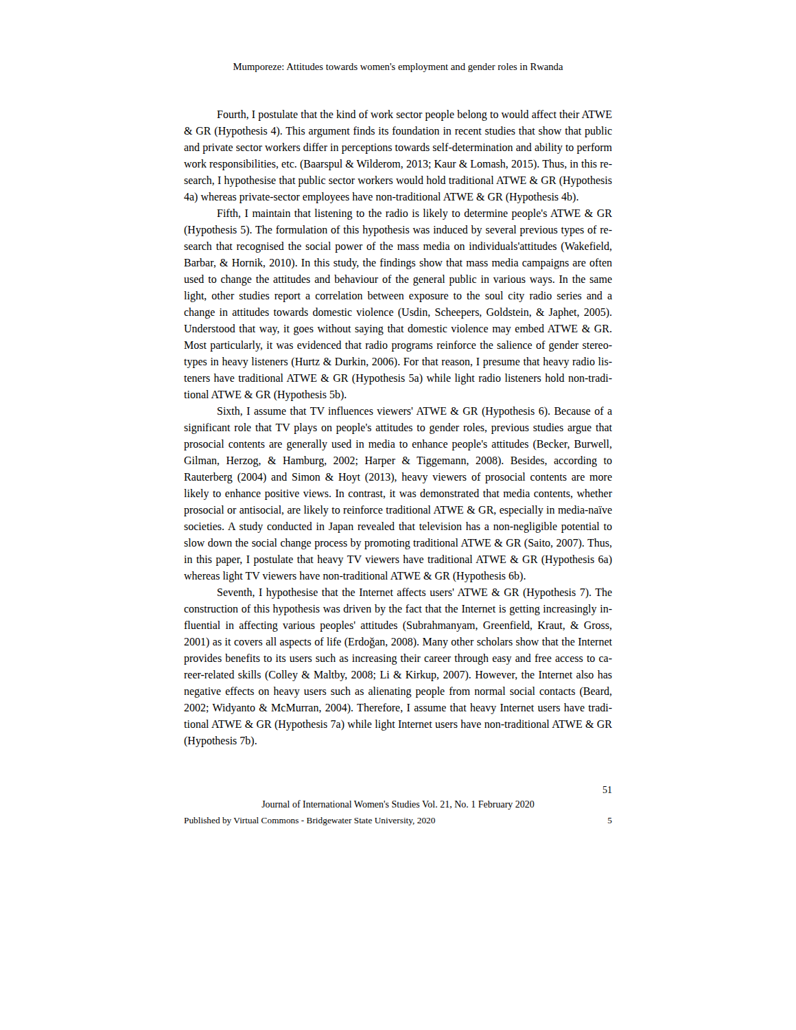Mumporeze: Attitudes towards women's employment and gender roles in Rwanda
Fourth, I postulate that the kind of work sector people belong to would affect their ATWE & GR (Hypothesis 4). This argument finds its foundation in recent studies that show that public and private sector workers differ in perceptions towards self-determination and ability to perform work responsibilities, etc. (Baarspul & Wilderom, 2013; Kaur & Lomash, 2015). Thus, in this research, I hypothesise that public sector workers would hold traditional ATWE & GR (Hypothesis 4a) whereas private-sector employees have non-traditional ATWE & GR (Hypothesis 4b).
Fifth, I maintain that listening to the radio is likely to determine people's ATWE & GR (Hypothesis 5). The formulation of this hypothesis was induced by several previous types of research that recognised the social power of the mass media on individuals'attitudes (Wakefield, Barbar, & Hornik, 2010). In this study, the findings show that mass media campaigns are often used to change the attitudes and behaviour of the general public in various ways. In the same light, other studies report a correlation between exposure to the soul city radio series and a change in attitudes towards domestic violence (Usdin, Scheepers, Goldstein, & Japhet, 2005). Understood that way, it goes without saying that domestic violence may embed ATWE & GR. Most particularly, it was evidenced that radio programs reinforce the salience of gender stereotypes in heavy listeners (Hurtz & Durkin, 2006). For that reason, I presume that heavy radio listeners have traditional ATWE & GR (Hypothesis 5a) while light radio listeners hold non-traditional ATWE & GR (Hypothesis 5b).
Sixth, I assume that TV influences viewers' ATWE & GR (Hypothesis 6). Because of a significant role that TV plays on people's attitudes to gender roles, previous studies argue that prosocial contents are generally used in media to enhance people's attitudes (Becker, Burwell, Gilman, Herzog, & Hamburg, 2002; Harper & Tiggemann, 2008). Besides, according to Rauterberg (2004) and Simon & Hoyt (2013), heavy viewers of prosocial contents are more likely to enhance positive views. In contrast, it was demonstrated that media contents, whether prosocial or antisocial, are likely to reinforce traditional ATWE & GR, especially in media-naïve societies. A study conducted in Japan revealed that television has a non-negligible potential to slow down the social change process by promoting traditional ATWE & GR (Saito, 2007). Thus, in this paper, I postulate that heavy TV viewers have traditional ATWE & GR (Hypothesis 6a) whereas light TV viewers have non-traditional ATWE & GR (Hypothesis 6b).
Seventh, I hypothesise that the Internet affects users' ATWE & GR (Hypothesis 7). The construction of this hypothesis was driven by the fact that the Internet is getting increasingly influential in affecting various peoples' attitudes (Subrahmanyam, Greenfield, Kraut, & Gross, 2001) as it covers all aspects of life (Erdoğan, 2008). Many other scholars show that the Internet provides benefits to its users such as increasing their career through easy and free access to career-related skills (Colley & Maltby, 2008; Li & Kirkup, 2007). However, the Internet also has negative effects on heavy users such as alienating people from normal social contacts (Beard, 2002; Widyanto & McMurran, 2004). Therefore, I assume that heavy Internet users have traditional ATWE & GR (Hypothesis 7a) while light Internet users have non-traditional ATWE & GR (Hypothesis 7b).
51
Journal of International Women's Studies Vol. 21, No. 1 February 2020
Published by Virtual Commons - Bridgewater State University, 2020 5